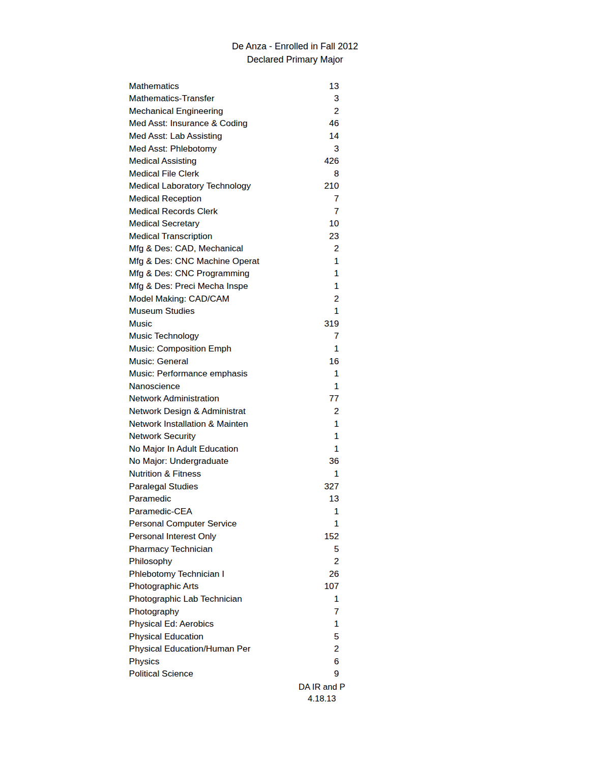De Anza - Enrolled in Fall 2012 Declared Primary Major
| Mathematics | 13 |
| Mathematics-Transfer | 3 |
| Mechanical Engineering | 2 |
| Med Asst: Insurance & Coding | 46 |
| Med Asst: Lab Assisting | 14 |
| Med Asst: Phlebotomy | 3 |
| Medical Assisting | 426 |
| Medical File Clerk | 8 |
| Medical Laboratory Technology | 210 |
| Medical Reception | 7 |
| Medical Records Clerk | 7 |
| Medical Secretary | 10 |
| Medical Transcription | 23 |
| Mfg & Des: CAD, Mechanical | 2 |
| Mfg & Des: CNC Machine Operat | 1 |
| Mfg & Des: CNC Programming | 1 |
| Mfg & Des: Preci Mecha Inspe | 1 |
| Model Making: CAD/CAM | 2 |
| Museum Studies | 1 |
| Music | 319 |
| Music Technology | 7 |
| Music: Composition Emph | 1 |
| Music: General | 16 |
| Music: Performance emphasis | 1 |
| Nanoscience | 1 |
| Network Administration | 77 |
| Network Design & Administrat | 2 |
| Network Installation & Mainten | 1 |
| Network Security | 1 |
| No Major In Adult Education | 1 |
| No Major: Undergraduate | 36 |
| Nutrition & Fitness | 1 |
| Paralegal Studies | 327 |
| Paramedic | 13 |
| Paramedic-CEA | 1 |
| Personal Computer Service | 1 |
| Personal Interest Only | 152 |
| Pharmacy Technician | 5 |
| Philosophy | 2 |
| Phlebotomy Technician I | 26 |
| Photographic Arts | 107 |
| Photographic Lab Technician | 1 |
| Photography | 7 |
| Physical Ed: Aerobics | 1 |
| Physical Education | 5 |
| Physical Education/Human Per | 2 |
| Physics | 6 |
| Political Science | 9 |
DA IR and P 4.18.13